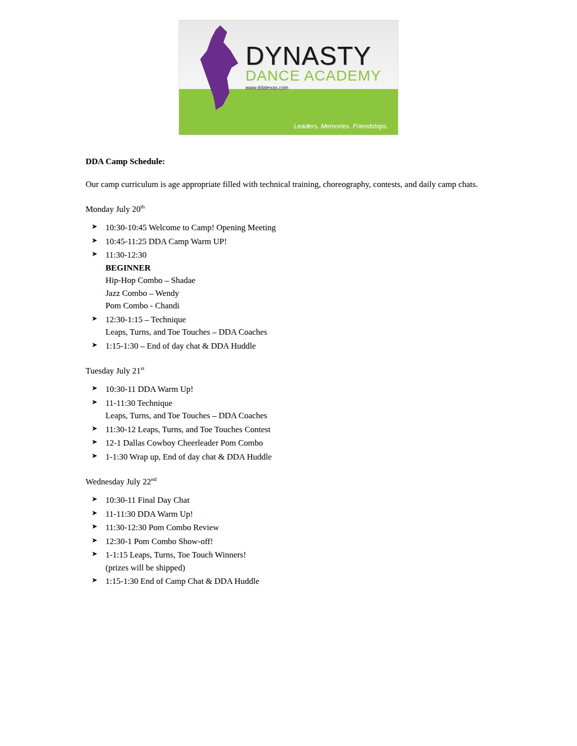DYNASTY
DANCE ACADEMY
www.ddatexas.com
Leaders. Memories. Friendships.
DDA Camp Schedule:
Our camp curriculum is age appropriate filled with technical training, choreography, contests, and daily camp chats.
Monday July 20th
10:30-10:45 Welcome to Camp! Opening Meeting
10:45-11:25 DDA Camp Warm UP!
11:30-12:30 BEGINNER Hip-Hop Combo – Shadae Jazz Combo – Wendy Pom Combo - Chandi
12:30-1:15 – Technique Leaps, Turns, and Toe Touches – DDA Coaches
1:15-1:30 – End of day chat & DDA Huddle
Tuesday July 21st
10:30-11 DDA Warm Up!
11-11:30 Technique Leaps, Turns, and Toe Touches – DDA Coaches
11:30-12 Leaps, Turns, and Toe Touches Contest
12-1 Dallas Cowboy Cheerleader Pom Combo
1-1:30 Wrap up, End of day chat & DDA Huddle
Wednesday July 22nd
10:30-11 Final Day Chat
11-11:30 DDA Warm Up!
11:30-12:30 Pom Combo Review
12:30-1 Pom Combo Show-off!
1-1:15 Leaps, Turns, Toe Touch Winners! (prizes will be shipped)
1:15-1:30 End of Camp Chat & DDA Huddle